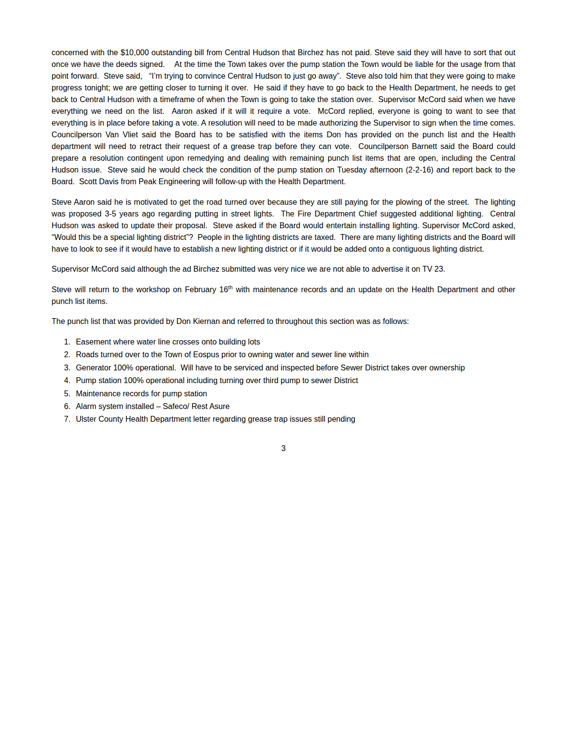concerned with the $10,000 outstanding bill from Central Hudson that Birchez has not paid. Steve said they will have to sort that out once we have the deeds signed. At the time the Town takes over the pump station the Town would be liable for the usage from that point forward. Steve said, “I’m trying to convince Central Hudson to just go away”. Steve also told him that they were going to make progress tonight; we are getting closer to turning it over. He said if they have to go back to the Health Department, he needs to get back to Central Hudson with a timeframe of when the Town is going to take the station over. Supervisor McCord said when we have everything we need on the list. Aaron asked if it will it require a vote. McCord replied, everyone is going to want to see that everything is in place before taking a vote. A resolution will need to be made authorizing the Supervisor to sign when the time comes. Councilperson Van Vliet said the Board has to be satisfied with the items Don has provided on the punch list and the Health department will need to retract their request of a grease trap before they can vote. Councilperson Barnett said the Board could prepare a resolution contingent upon remedying and dealing with remaining punch list items that are open, including the Central Hudson issue. Steve said he would check the condition of the pump station on Tuesday afternoon (2-2-16) and report back to the Board. Scott Davis from Peak Engineering will follow-up with the Health Department.
Steve Aaron said he is motivated to get the road turned over because they are still paying for the plowing of the street. The lighting was proposed 3-5 years ago regarding putting in street lights. The Fire Department Chief suggested additional lighting. Central Hudson was asked to update their proposal. Steve asked if the Board would entertain installing lighting. Supervisor McCord asked, “Would this be a special lighting district”? People in the lighting districts are taxed. There are many lighting districts and the Board will have to look to see if it would have to establish a new lighting district or if it would be added onto a contiguous lighting district.
Supervisor McCord said although the ad Birchez submitted was very nice we are not able to advertise it on TV 23.
Steve will return to the workshop on February 16th with maintenance records and an update on the Health Department and other punch list items.
The punch list that was provided by Don Kiernan and referred to throughout this section was as follows:
Easement where water line crosses onto building lots
Roads turned over to the Town of Eospus prior to owning water and sewer line within
Generator 100% operational. Will have to be serviced and inspected before Sewer District takes over ownership
Pump station 100% operational including turning over third pump to sewer District
Maintenance records for pump station
Alarm system installed – Safeco/ Rest Asure
Ulster County Health Department letter regarding grease trap issues still pending
3